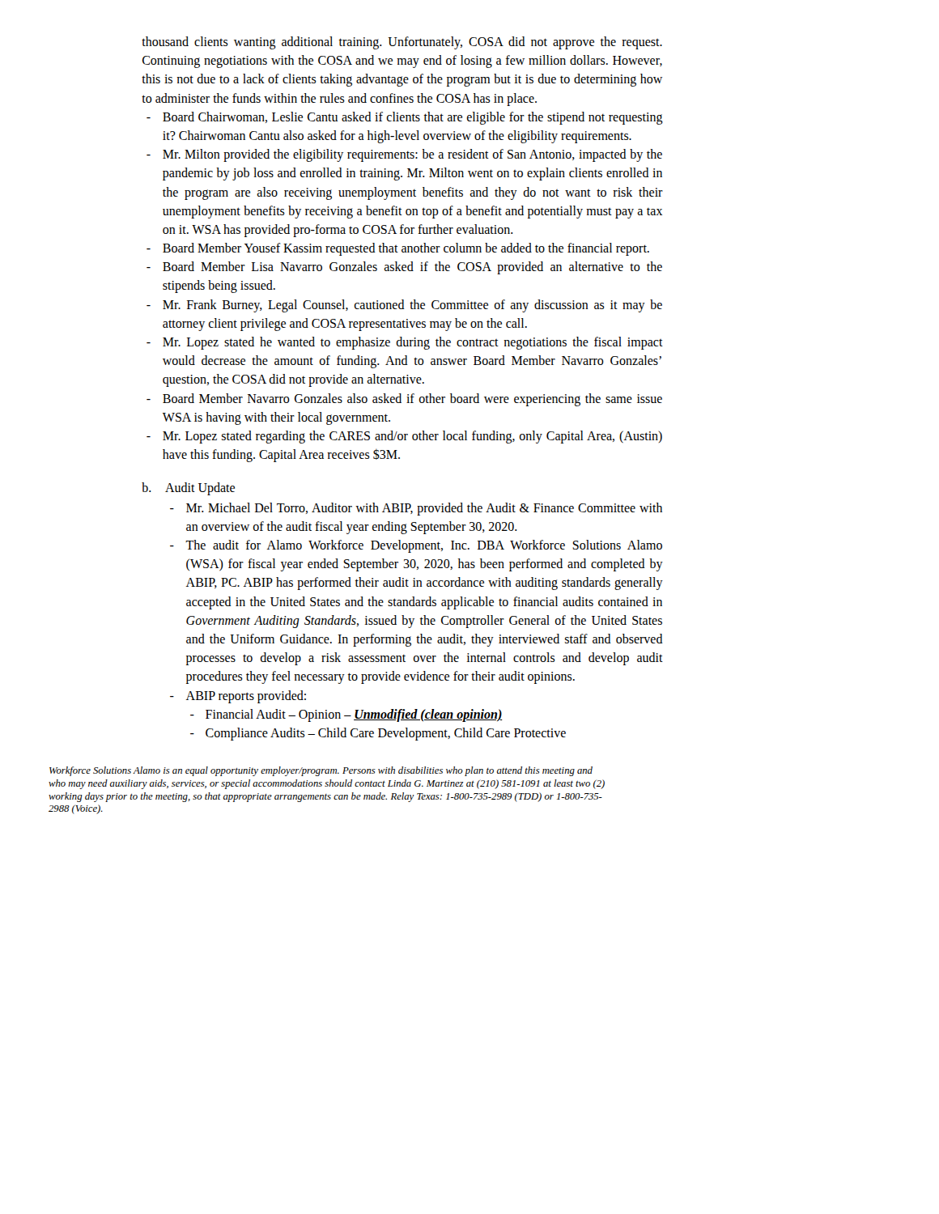thousand clients wanting additional training. Unfortunately, COSA did not approve the request. Continuing negotiations with the COSA and we may end of losing a few million dollars. However, this is not due to a lack of clients taking advantage of the program but it is due to determining how to administer the funds within the rules and confines the COSA has in place.
Board Chairwoman, Leslie Cantu asked if clients that are eligible for the stipend not requesting it? Chairwoman Cantu also asked for a high-level overview of the eligibility requirements.
Mr. Milton provided the eligibility requirements: be a resident of San Antonio, impacted by the pandemic by job loss and enrolled in training. Mr. Milton went on to explain clients enrolled in the program are also receiving unemployment benefits and they do not want to risk their unemployment benefits by receiving a benefit on top of a benefit and potentially must pay a tax on it. WSA has provided pro-forma to COSA for further evaluation.
Board Member Yousef Kassim requested that another column be added to the financial report.
Board Member Lisa Navarro Gonzales asked if the COSA provided an alternative to the stipends being issued.
Mr. Frank Burney, Legal Counsel, cautioned the Committee of any discussion as it may be attorney client privilege and COSA representatives may be on the call.
Mr. Lopez stated he wanted to emphasize during the contract negotiations the fiscal impact would decrease the amount of funding. And to answer Board Member Navarro Gonzales’ question, the COSA did not provide an alternative.
Board Member Navarro Gonzales also asked if other board were experiencing the same issue WSA is having with their local government.
Mr. Lopez stated regarding the CARES and/or other local funding, only Capital Area, (Austin) have this funding. Capital Area receives $3M.
b. Audit Update
Mr. Michael Del Torro, Auditor with ABIP, provided the Audit & Finance Committee with an overview of the audit fiscal year ending September 30, 2020.
The audit for Alamo Workforce Development, Inc. DBA Workforce Solutions Alamo (WSA) for fiscal year ended September 30, 2020, has been performed and completed by ABIP, PC. ABIP has performed their audit in accordance with auditing standards generally accepted in the United States and the standards applicable to financial audits contained in Government Auditing Standards, issued by the Comptroller General of the United States and the Uniform Guidance. In performing the audit, they interviewed staff and observed processes to develop a risk assessment over the internal controls and develop audit procedures they feel necessary to provide evidence for their audit opinions.
ABIP reports provided:
Financial Audit – Opinion – Unmodified (clean opinion)
Compliance Audits – Child Care Development, Child Care Protective
Workforce Solutions Alamo is an equal opportunity employer/program. Persons with disabilities who plan to attend this meeting and who may need auxiliary aids, services, or special accommodations should contact Linda G. Martinez at (210) 581-1091 at least two (2) working days prior to the meeting, so that appropriate arrangements can be made. Relay Texas: 1-800-735-2989 (TDD) or 1-800-735-2988 (Voice).